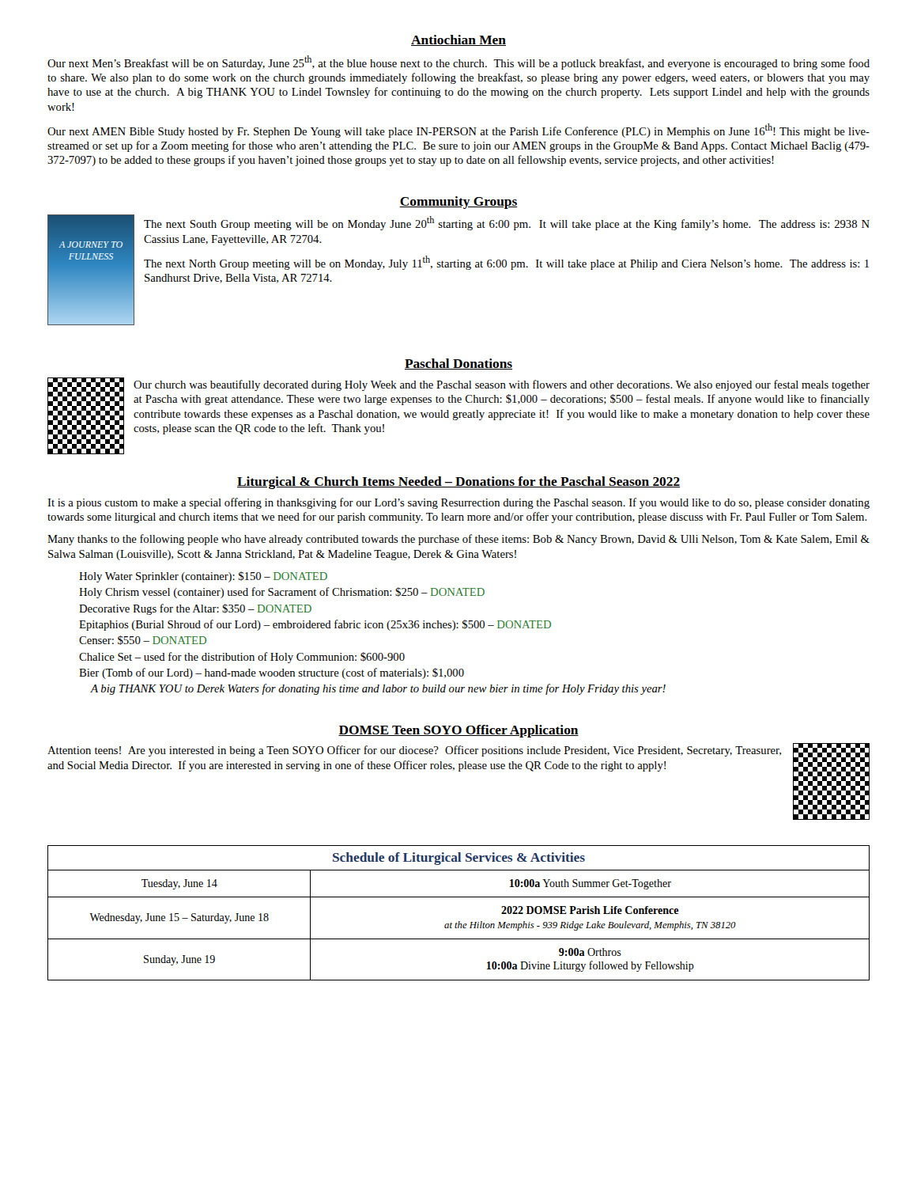Antiochian Men
Our next Men’s Breakfast will be on Saturday, June 25th, at the blue house next to the church. This will be a potluck breakfast, and everyone is encouraged to bring some food to share. We also plan to do some work on the church grounds immediately following the breakfast, so please bring any power edgers, weed eaters, or blowers that you may have to use at the church. A big THANK YOU to Lindel Townsley for continuing to do the mowing on the church property. Lets support Lindel and help with the grounds work!
Our next AMEN Bible Study hosted by Fr. Stephen De Young will take place IN-PERSON at the Parish Life Conference (PLC) in Memphis on June 16th! This might be live-streamed or set up for a Zoom meeting for those who aren’t attending the PLC. Be sure to join our AMEN groups in the GroupMe & Band Apps. Contact Michael Baclig (479-372-7097) to be added to these groups if you haven’t joined those groups yet to stay up to date on all fellowship events, service projects, and other activities!
Community Groups
A JOURNEY TO FULLNESS
The next South Group meeting will be on Monday June 20th starting at 6:00 pm. It will take place at the King family’s home. The address is: 2938 N Cassius Lane, Fayetteville, AR 72704.
The next North Group meeting will be on Monday, July 11th, starting at 6:00 pm. It will take place at Philip and Ciera Nelson’s home. The address is: 1 Sandhurst Drive, Bella Vista, AR 72714.
Paschal Donations
Our church was beautifully decorated during Holy Week and the Paschal season with flowers and other decorations. We also enjoyed our festal meals together at Pascha with great attendance. These were two large expenses to the Church: $1,000 – decorations; $500 – festal meals. If anyone would like to financially contribute towards these expenses as a Paschal donation, we would greatly appreciate it! If you would like to make a monetary donation to help cover these costs, please scan the QR code to the left. Thank you!
Liturgical & Church Items Needed – Donations for the Paschal Season 2022
It is a pious custom to make a special offering in thanksgiving for our Lord’s saving Resurrection during the Paschal season. If you would like to do so, please consider donating towards some liturgical and church items that we need for our parish community. To learn more and/or offer your contribution, please discuss with Fr. Paul Fuller or Tom Salem.
Many thanks to the following people who have already contributed towards the purchase of these items: Bob & Nancy Brown, David & Ulli Nelson, Tom & Kate Salem, Emil & Salwa Salman (Louisville), Scott & Janna Strickland, Pat & Madeline Teague, Derek & Gina Waters!
Holy Water Sprinkler (container): $150 – DONATED
Holy Chrism vessel (container) used for Sacrament of Chrismation: $250 – DONATED
Decorative Rugs for the Altar: $350 – DONATED
Epitaphios (Burial Shroud of our Lord) – embroidered fabric icon (25x36 inches): $500 – DONATED
Censer: $550 – DONATED
Chalice Set – used for the distribution of Holy Communion: $600-900
Bier (Tomb of our Lord) – hand-made wooden structure (cost of materials): $1,000
A big THANK YOU to Derek Waters for donating his time and labor to build our new bier in time for Holy Friday this year!
DOMSE Teen SOYO Officer Application
Attention teens! Are you interested in being a Teen SOYO Officer for our diocese? Officer positions include President, Vice President, Secretary, Treasurer, and Social Media Director. If you are interested in serving in one of these Officer roles, please use the QR Code to the right to apply!
Schedule of Liturgical Services & Activities
| Tuesday, June 14 | 10:00a Youth Summer Get-Together |
| Wednesday, June 15 – Saturday, June 18 | 2022 DOMSE Parish Life Conference at the Hilton Memphis - 939 Ridge Lake Boulevard, Memphis, TN 38120 |
| Sunday, June 19 | 9:00a Orthros 10:00a Divine Liturgy followed by Fellowship |